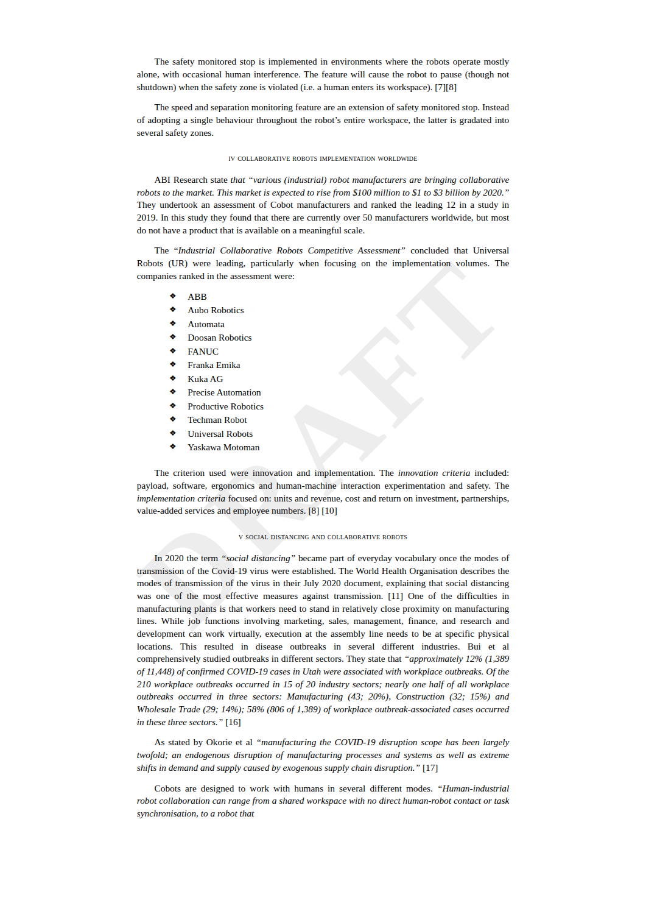DRAFT
The safety monitored stop is implemented in environments where the robots operate mostly alone, with occasional human interference. The feature will cause the robot to pause (though not shutdown) when the safety zone is violated (i.e. a human enters its workspace). [7][8]
The speed and separation monitoring feature are an extension of safety monitored stop. Instead of adopting a single behaviour throughout the robot’s entire workspace, the latter is gradated into several safety zones.
iv Collaborative Robots Implementation Worldwide
ABI Research state that “various (industrial) robot manufacturers are bringing collaborative robots to the market. This market is expected to rise from $100 million to $1 to $3 billion by 2020.” They undertook an assessment of Cobot manufacturers and ranked the leading 12 in a study in 2019. In this study they found that there are currently over 50 manufacturers worldwide, but most do not have a product that is available on a meaningful scale.
The “Industrial Collaborative Robots Competitive Assessment” concluded that Universal Robots (UR) were leading, particularly when focusing on the implementation volumes. The companies ranked in the assessment were:
ABB
Aubo Robotics
Automata
Doosan Robotics
FANUC
Franka Emika
Kuka AG
Precise Automation
Productive Robotics
Techman Robot
Universal Robots
Yaskawa Motoman
The criterion used were innovation and implementation. The innovation criteria included: payload, software, ergonomics and human-machine interaction experimentation and safety. The implementation criteria focused on: units and revenue, cost and return on investment, partnerships, value-added services and employee numbers. [8] [10]
v Social Distancing And Collaborative Robots
In 2020 the term “social distancing” became part of everyday vocabulary once the modes of transmission of the Covid-19 virus were established. The World Health Organisation describes the modes of transmission of the virus in their July 2020 document, explaining that social distancing was one of the most effective measures against transmission. [11] One of the difficulties in manufacturing plants is that workers need to stand in relatively close proximity on manufacturing lines. While job functions involving marketing, sales, management, finance, and research and development can work virtually, execution at the assembly line needs to be at specific physical locations. This resulted in disease outbreaks in several different industries. Bui et al comprehensively studied outbreaks in different sectors. They state that “approximately 12% (1,389 of 11,448) of confirmed COVID-19 cases in Utah were associated with workplace outbreaks. Of the 210 workplace outbreaks occurred in 15 of 20 industry sectors; nearly one half of all workplace outbreaks occurred in three sectors: Manufacturing (43; 20%), Construction (32; 15%) and Wholesale Trade (29; 14%); 58% (806 of 1,389) of workplace outbreak-associated cases occurred in these three sectors.” [16]
As stated by Okorie et al “manufacturing the COVID-19 disruption scope has been largely twofold; an endogenous disruption of manufacturing processes and systems as well as extreme shifts in demand and supply caused by exogenous supply chain disruption.” [17]
Cobots are designed to work with humans in several different modes. “Human-industrial robot collaboration can range from a shared workspace with no direct human-robot contact or task synchronisation, to a robot that